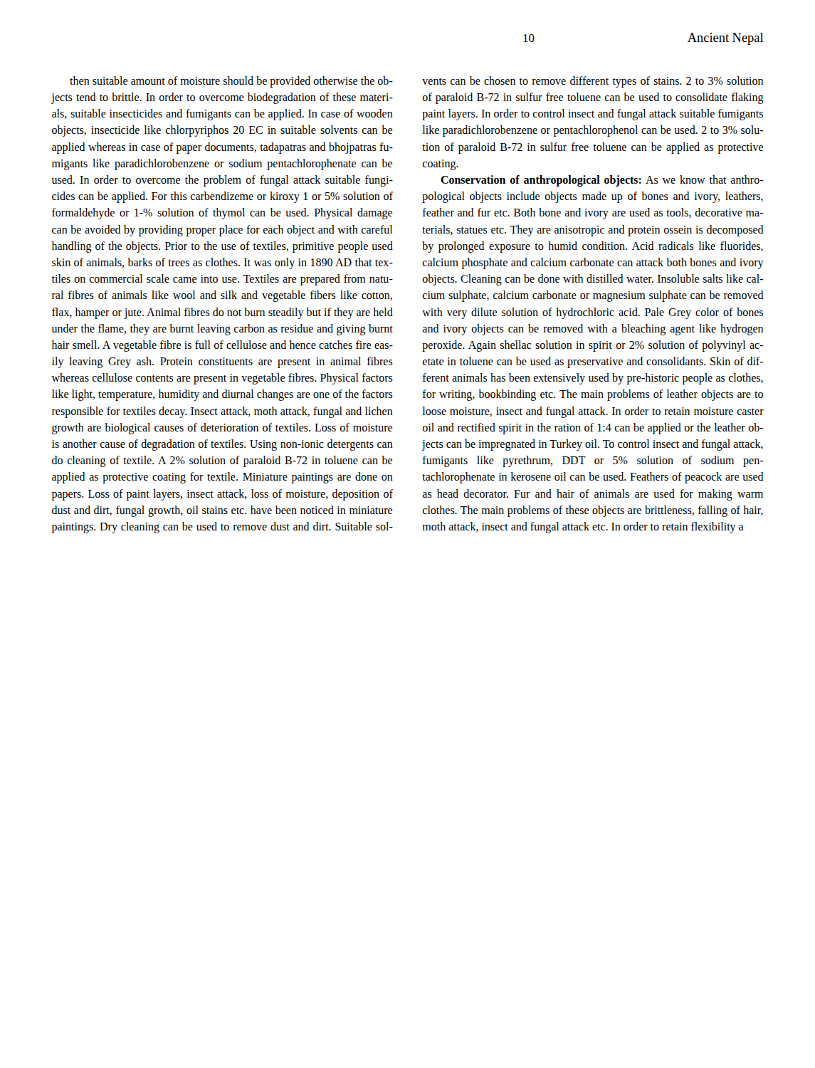10
Ancient Nepal
then suitable amount of moisture should be provided otherwise the objects tend to brittle. In order to overcome biodegradation of these materials, suitable insecticides and fumigants can be applied. In case of wooden objects, insecticide like chlorpyriphos 20 EC in suitable solvents can be applied whereas in case of paper documents, tadapatras and bhojpatras fumigants like paradichlorobenzene or sodium pentachlorophenate can be used. In order to overcome the problem of fungal attack suitable fungicides can be applied. For this carbendizeme or kiroxy 1 or 5% solution of formaldehyde or 1-% solution of thymol can be used. Physical damage can be avoided by providing proper place for each object and with careful handling of the objects. Prior to the use of textiles, primitive people used skin of animals, barks of trees as clothes. It was only in 1890 AD that textiles on commercial scale came into use. Textiles are prepared from natural fibres of animals like wool and silk and vegetable fibers like cotton, flax, hamper or jute. Animal fibres do not burn steadily but if they are held under the flame, they are burnt leaving carbon as residue and giving burnt hair smell. A vegetable fibre is full of cellulose and hence catches fire easily leaving Grey ash. Protein constituents are present in animal fibres whereas cellulose contents are present in vegetable fibres. Physical factors like light, temperature, humidity and diurnal changes are one of the factors responsible for textiles decay. Insect attack, moth attack, fungal and lichen growth are biological causes of deterioration of textiles. Loss of moisture is another cause of degradation of textiles. Using non-ionic detergents can do cleaning of textile. A 2% solution of paraloid B-72 in toluene can be applied as protective coating for textile. Miniature paintings are done on papers. Loss of paint layers, insect attack, loss of moisture, deposition of dust and dirt, fungal growth, oil stains etc. have been noticed in miniature paintings. Dry cleaning can be used to remove dust and dirt. Suitable solvents can be chosen to remove different types of stains. 2 to 3% solution of paraloid B-72 in sulfur free toluene can be used to consolidate flaking paint layers. In order to control insect and fungal attack suitable fumigants like paradichlorobenzene or pentachlorophenol can be used. 2 to 3% solution of paraloid B-72 in sulfur free toluene can be applied as protective coating.
Conservation of anthropological objects: As we know that anthropological objects include objects made up of bones and ivory, leathers, feather and fur etc. Both bone and ivory are used as tools, decorative materials, statues etc. They are anisotropic and protein ossein is decomposed by prolonged exposure to humid condition. Acid radicals like fluorides, calcium phosphate and calcium carbonate can attack both bones and ivory objects. Cleaning can be done with distilled water. Insoluble salts like calcium sulphate, calcium carbonate or magnesium sulphate can be removed with very dilute solution of hydrochloric acid. Pale Grey color of bones and ivory objects can be removed with a bleaching agent like hydrogen peroxide. Again shellac solution in spirit or 2% solution of polyvinyl acetate in toluene can be used as preservative and consolidants. Skin of different animals has been extensively used by pre-historic people as clothes, for writing, bookbinding etc. The main problems of leather objects are to loose moisture, insect and fungal attack. In order to retain moisture caster oil and rectified spirit in the ration of 1:4 can be applied or the leather objects can be impregnated in Turkey oil. To control insect and fungal attack, fumigants like pyrethrum, DDT or 5% solution of sodium pentachlorophenate in kerosene oil can be used. Feathers of peacock are used as head decorator. Fur and hair of animals are used for making warm clothes. The main problems of these objects are brittleness, falling of hair, moth attack, insect and fungal attack etc. In order to retain flexibility a